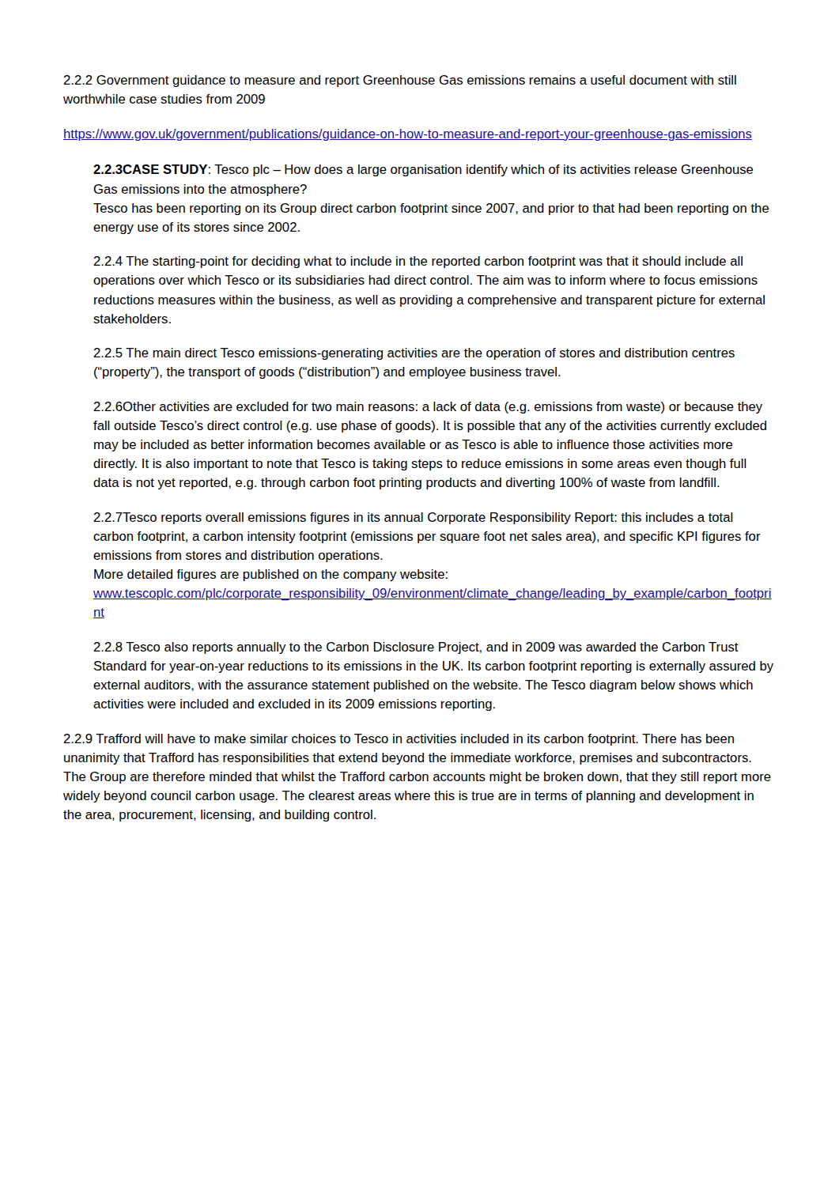2.2.2 Government guidance to measure and report Greenhouse Gas emissions remains a useful document with still worthwhile case studies from 2009
https://www.gov.uk/government/publications/guidance-on-how-to-measure-and-report-your-greenhouse-gas-emissions
2.2.3CASE STUDY: Tesco plc – How does a large organisation identify which of its activities release Greenhouse Gas emissions into the atmosphere?
Tesco has been reporting on its Group direct carbon footprint since 2007, and prior to that had been reporting on the energy use of its stores since 2002.
2.2.4 The starting-point for deciding what to include in the reported carbon footprint was that it should include all operations over which Tesco or its subsidiaries had direct control. The aim was to inform where to focus emissions reductions measures within the business, as well as providing a comprehensive and transparent picture for external stakeholders.
2.2.5 The main direct Tesco emissions-generating activities are the operation of stores and distribution centres (“property”), the transport of goods (“distribution”) and employee business travel.
2.2.6Other activities are excluded for two main reasons: a lack of data (e.g. emissions from waste) or because they fall outside Tesco’s direct control (e.g. use phase of goods). It is possible that any of the activities currently excluded may be included as better information becomes available or as Tesco is able to influence those activities more directly. It is also important to note that Tesco is taking steps to reduce emissions in some areas even though full data is not yet reported, e.g. through carbon foot printing products and diverting 100% of waste from landfill.
2.2.7Tesco reports overall emissions figures in its annual Corporate Responsibility Report: this includes a total carbon footprint, a carbon intensity footprint (emissions per square foot net sales area), and specific KPI figures for emissions from stores and distribution operations.
More detailed figures are published on the company website:
www.tescoplc.com/plc/corporate_responsibility_09/environment/climate_change/leading_by_example/carbon_footprint
2.2.8 Tesco also reports annually to the Carbon Disclosure Project, and in 2009 was awarded the Carbon Trust Standard for year-on-year reductions to its emissions in the UK. Its carbon footprint reporting is externally assured by external auditors, with the assurance statement published on the website. The Tesco diagram below shows which activities were included and excluded in its 2009 emissions reporting.
2.2.9 Trafford will have to make similar choices to Tesco in activities included in its carbon footprint. There has been unanimity that Trafford has responsibilities that extend beyond the immediate workforce, premises and subcontractors. The Group are therefore minded that whilst the Trafford carbon accounts might be broken down, that they still report more widely beyond council carbon usage. The clearest areas where this is true are in terms of planning and development in the area, procurement, licensing, and building control.